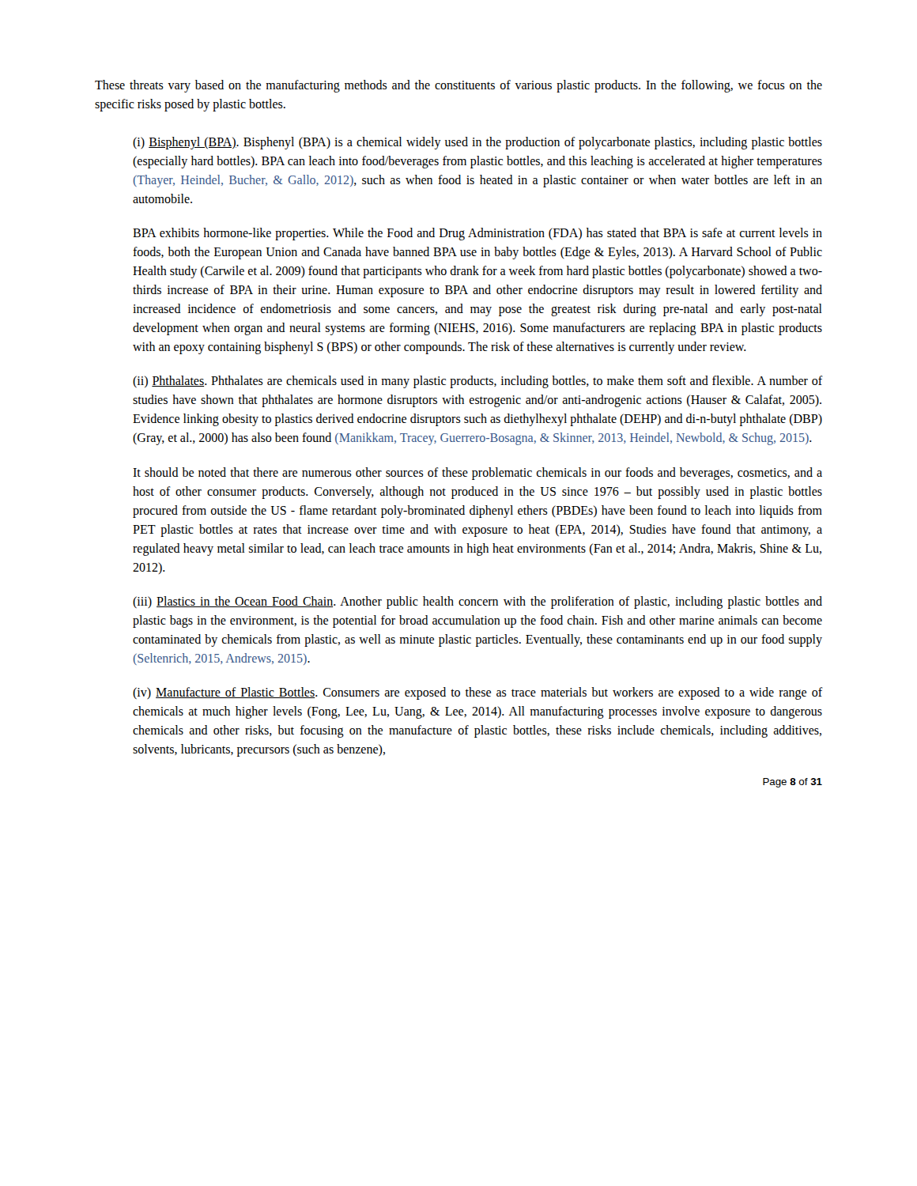These threats vary based on the manufacturing methods and the constituents of various plastic products. In the following, we focus on the specific risks posed by plastic bottles.
(i) Bisphenyl (BPA). Bisphenyl (BPA) is a chemical widely used in the production of polycarbonate plastics, including plastic bottles (especially hard bottles). BPA can leach into food/beverages from plastic bottles, and this leaching is accelerated at higher temperatures (Thayer, Heindel, Bucher, & Gallo, 2012), such as when food is heated in a plastic container or when water bottles are left in an automobile.
BPA exhibits hormone-like properties. While the Food and Drug Administration (FDA) has stated that BPA is safe at current levels in foods, both the European Union and Canada have banned BPA use in baby bottles (Edge & Eyles, 2013). A Harvard School of Public Health study (Carwile et al. 2009) found that participants who drank for a week from hard plastic bottles (polycarbonate) showed a two-thirds increase of BPA in their urine. Human exposure to BPA and other endocrine disruptors may result in lowered fertility and increased incidence of endometriosis and some cancers, and may pose the greatest risk during pre-natal and early post-natal development when organ and neural systems are forming (NIEHS, 2016). Some manufacturers are replacing BPA in plastic products with an epoxy containing bisphenyl S (BPS) or other compounds. The risk of these alternatives is currently under review.
(ii) Phthalates. Phthalates are chemicals used in many plastic products, including bottles, to make them soft and flexible. A number of studies have shown that phthalates are hormone disruptors with estrogenic and/or anti-androgenic actions (Hauser & Calafat, 2005). Evidence linking obesity to plastics derived endocrine disruptors such as diethylhexyl phthalate (DEHP) and di-n-butyl phthalate (DBP) (Gray, et al., 2000) has also been found (Manikkam, Tracey, Guerrero-Bosagna, & Skinner, 2013, Heindel, Newbold, & Schug, 2015).
It should be noted that there are numerous other sources of these problematic chemicals in our foods and beverages, cosmetics, and a host of other consumer products. Conversely, although not produced in the US since 1976 – but possibly used in plastic bottles procured from outside the US - flame retardant poly-brominated diphenyl ethers (PBDEs) have been found to leach into liquids from PET plastic bottles at rates that increase over time and with exposure to heat (EPA, 2014), Studies have found that antimony, a regulated heavy metal similar to lead, can leach trace amounts in high heat environments (Fan et al., 2014; Andra, Makris, Shine & Lu, 2012).
(iii) Plastics in the Ocean Food Chain. Another public health concern with the proliferation of plastic, including plastic bottles and plastic bags in the environment, is the potential for broad accumulation up the food chain. Fish and other marine animals can become contaminated by chemicals from plastic, as well as minute plastic particles. Eventually, these contaminants end up in our food supply (Seltenrich, 2015, Andrews, 2015).
(iv) Manufacture of Plastic Bottles. Consumers are exposed to these as trace materials but workers are exposed to a wide range of chemicals at much higher levels (Fong, Lee, Lu, Uang, & Lee, 2014). All manufacturing processes involve exposure to dangerous chemicals and other risks, but focusing on the manufacture of plastic bottles, these risks include chemicals, including additives, solvents, lubricants, precursors (such as benzene),
Page 8 of 31